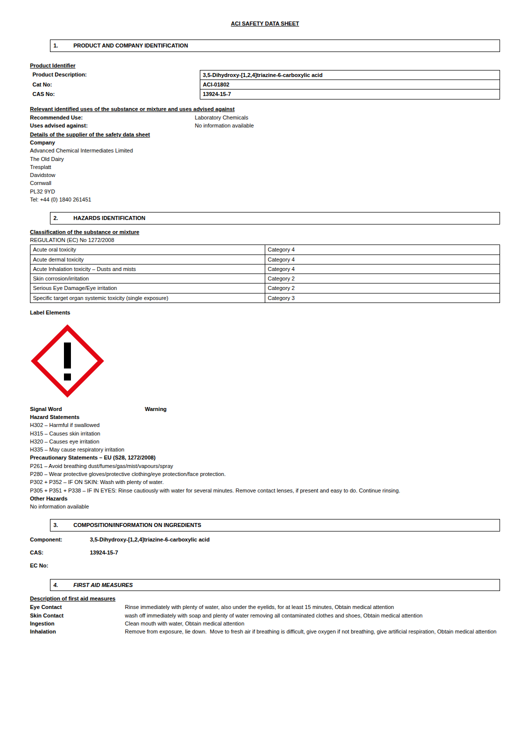ACI SAFETY DATA SHEET
1. PRODUCT AND COMPANY IDENTIFICATION
Product Identifier
| Product Description: | 3,5-Dihydroxy-[1,2,4]triazine-6-carboxylic acid |
| Cat No: | ACI-01802 |
| CAS No: | 13924-15-7 |
Relevant identified uses of the substance or mixture and uses advised against
| Recommended Use: | Laboratory Chemicals |
| Uses advised against: | No information available |
Details of the supplier of the safety data sheet
Company
Advanced Chemical Intermediates Limited
The Old Dairy
Tresplatt
Davidstow
Cornwall
PL32 9YD
Tel: +44 (0) 1840 261451
2. HAZARDS IDENTIFICATION
Classification of the substance or mixture
REGULATION (EC) No 1272/2008
| Acute oral toxicity | Category 4 |
| Acute dermal toxicity | Category 4 |
| Acute Inhalation toxicity – Dusts and mists | Category 4 |
| Skin corrosion/irritation | Category 2 |
| Serious Eye Damage/Eye irritation | Category 2 |
| Specific target organ systemic toxicity (single exposure) | Category 3 |
Label Elements
Signal Word Warning
Hazard Statements
H302 – Harmful if swallowed
H315 – Causes skin irritation
H320 – Causes eye irritation
H335 – May cause respiratory irritation
Precautionary Statements – EU (S28, 1272/2008)
P261 – Avoid breathing dust/fumes/gas/mist/vapours/spray
P280 – Wear protective gloves/protective clothing/eye protection/face protection.
P302 + P352 – IF ON SKIN: Wash with plenty of water.
P305 + P351 + P338 – IF IN EYES: Rinse cautiously with water for several minutes. Remove contact lenses, if present and easy to do. Continue rinsing.
Other Hazards
No information available
3. COMPOSITION/INFORMATION ON INGREDIENTS
| Component: | 3,5-Dihydroxy-[1,2,4]triazine-6-carboxylic acid |
| CAS: | 13924-15-7 |
| EC No: | |
4. FIRST AID MEASURES
Description of first aid measures
| Eye Contact | Rinse immediately with plenty of water, also under the eyelids, for at least 15 minutes, Obtain medical attention |
| Skin Contact | wash off immediately with soap and plenty of water removing all contaminated clothes and shoes, Obtain medical attention |
| Ingestion | Clean mouth with water, Obtain medical attention |
| Inhalation | Remove from exposure, lie down. Move to fresh air if breathing is difficult, give oxygen if not breathing, give artificial respiration, Obtain medical attention |